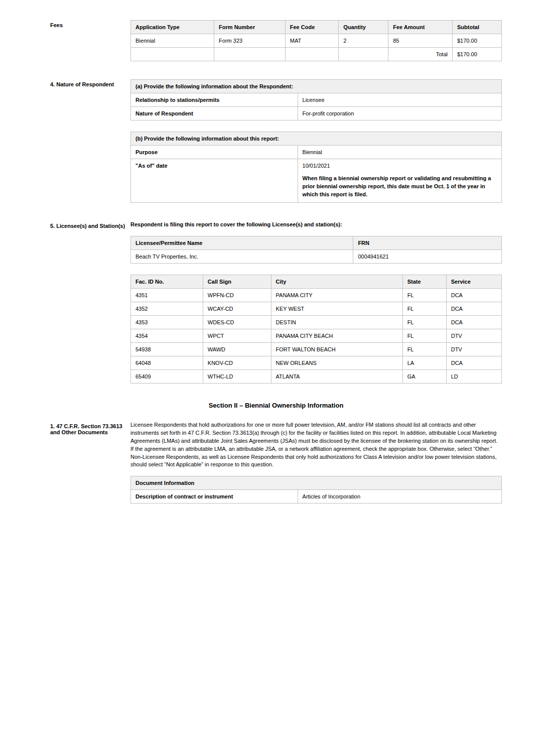Fees
| Application Type | Form Number | Fee Code | Quantity | Fee Amount | Subtotal |
| --- | --- | --- | --- | --- | --- |
| Biennial | Form 323 | MAT | 2 | 85 | $170.00 |
| | | | | Total | $170.00 |
4. Nature of Respondent
| (a) Provide the following information about the Respondent: |
| Relationship to stations/permits | Licensee |
| Nature of Respondent | For-profit corporation |
| (b) Provide the following information about this report: |
| Purpose | Biennial |
| "As of" date | 10/01/2021 When filing a biennial ownership report or validating and resubmitting a prior biennial ownership report, this date must be Oct. 1 of the year in which this report is filed. |
5. Licensee(s) and Station(s)
Respondent is filing this report to cover the following Licensee(s) and station(s):
| Licensee/Permittee Name | FRN |
| --- | --- |
| Beach TV Properties, Inc. | 0004941621 |
| Fac. ID No. | Call Sign | City | State | Service |
| --- | --- | --- | --- | --- |
| 4351 | WPFN-CD | PANAMA CITY | FL | DCA |
| 4352 | WCAY-CD | KEY WEST | FL | DCA |
| 4353 | WDES-CD | DESTIN | FL | DCA |
| 4354 | WPCT | PANAMA CITY BEACH | FL | DTV |
| 54938 | WAWD | FORT WALTON BEACH | FL | DTV |
| 64048 | KNOV-CD | NEW ORLEANS | LA | DCA |
| 65409 | WTHC-LD | ATLANTA | GA | LD |
Section II – Biennial Ownership Information
1. 47 C.F.R. Section 73.3613 and Other Documents
Licensee Respondents that hold authorizations for one or more full power television, AM, and/or FM stations should list all contracts and other instruments set forth in 47 C.F.R. Section 73.3613(a) through (c) for the facility or facilities listed on this report. In addition, attributable Local Marketing Agreements (LMAs) and attributable Joint Sales Agreements (JSAs) must be disclosed by the licensee of the brokering station on its ownership report. If the agreement is an attributable LMA, an attributable JSA, or a network affiliation agreement, check the appropriate box. Otherwise, select “Other.” Non-Licensee Respondents, as well as Licensee Respondents that only hold authorizations for Class A television and/or low power television stations, should select “Not Applicable” in response to this question.
| Document Information |
| Description of contract or instrument | Articles of Incorporation |